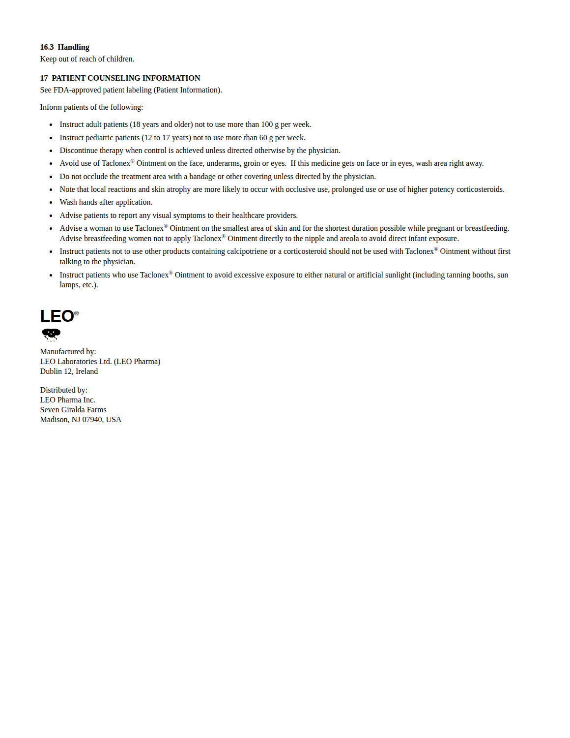16.3 Handling
Keep out of reach of children.
17 PATIENT COUNSELING INFORMATION
See FDA-approved patient labeling (Patient Information).
Inform patients of the following:
Instruct adult patients (18 years and older) not to use more than 100 g per week.
Instruct pediatric patients (12 to 17 years) not to use more than 60 g per week.
Discontinue therapy when control is achieved unless directed otherwise by the physician.
Avoid use of Taclonex® Ointment on the face, underarms, groin or eyes. If this medicine gets on face or in eyes, wash area right away.
Do not occlude the treatment area with a bandage or other covering unless directed by the physician.
Note that local reactions and skin atrophy are more likely to occur with occlusive use, prolonged use or use of higher potency corticosteroids.
Wash hands after application.
Advise patients to report any visual symptoms to their healthcare providers.
Advise a woman to use Taclonex® Ointment on the smallest area of skin and for the shortest duration possible while pregnant or breastfeeding. Advise breastfeeding women not to apply Taclonex® Ointment directly to the nipple and areola to avoid direct infant exposure.
Instruct patients not to use other products containing calcipotriene or a corticosteroid should not be used with Taclonex® Ointment without first talking to the physician.
Instruct patients who use Taclonex® Ointment to avoid excessive exposure to either natural or artificial sunlight (including tanning booths, sun lamps, etc.).
LEO®
L E O
Manufactured by:
LEO Laboratories Ltd. (LEO Pharma)
Dublin 12, Ireland
Distributed by:
LEO Pharma Inc.
Seven Giralda Farms
Madison, NJ 07940, USA